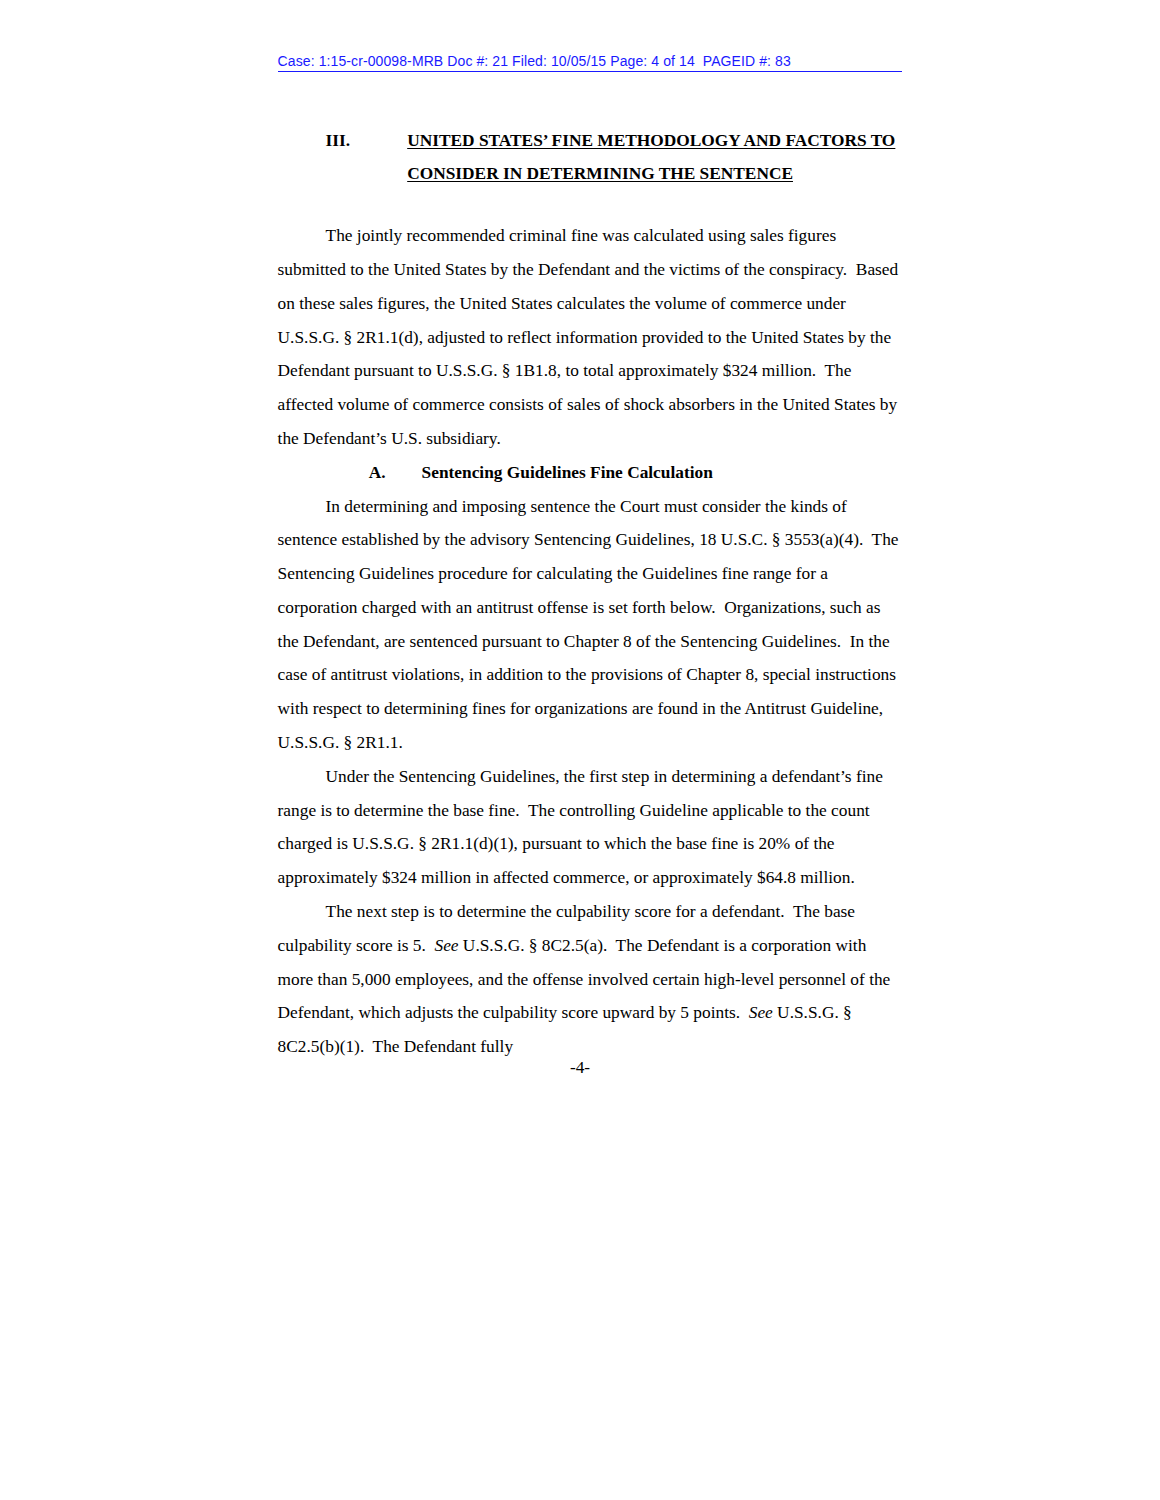Case: 1:15-cr-00098-MRB Doc #: 21 Filed: 10/05/15 Page: 4 of 14 PAGEID #: 83
III. UNITED STATES’ FINE METHODOLOGY AND FACTORS TO
CONSIDER IN DETERMINING THE SENTENCE
The jointly recommended criminal fine was calculated using sales figures submitted to the United States by the Defendant and the victims of the conspiracy. Based on these sales figures, the United States calculates the volume of commerce under U.S.S.G. § 2R1.1(d), adjusted to reflect information provided to the United States by the Defendant pursuant to U.S.S.G. § 1B1.8, to total approximately $324 million. The affected volume of commerce consists of sales of shock absorbers in the United States by the Defendant’s U.S. subsidiary.
A. Sentencing Guidelines Fine Calculation
In determining and imposing sentence the Court must consider the kinds of sentence established by the advisory Sentencing Guidelines, 18 U.S.C. § 3553(a)(4). The Sentencing Guidelines procedure for calculating the Guidelines fine range for a corporation charged with an antitrust offense is set forth below. Organizations, such as the Defendant, are sentenced pursuant to Chapter 8 of the Sentencing Guidelines. In the case of antitrust violations, in addition to the provisions of Chapter 8, special instructions with respect to determining fines for organizations are found in the Antitrust Guideline, U.S.S.G. § 2R1.1.
Under the Sentencing Guidelines, the first step in determining a defendant’s fine range is to determine the base fine. The controlling Guideline applicable to the count charged is U.S.S.G. § 2R1.1(d)(1), pursuant to which the base fine is 20% of the approximately $324 million in affected commerce, or approximately $64.8 million.
The next step is to determine the culpability score for a defendant. The base culpability score is 5. See U.S.S.G. § 8C2.5(a). The Defendant is a corporation with more than 5,000 employees, and the offense involved certain high-level personnel of the Defendant, which adjusts the culpability score upward by 5 points. See U.S.S.G. § 8C2.5(b)(1). The Defendant fully
-4-